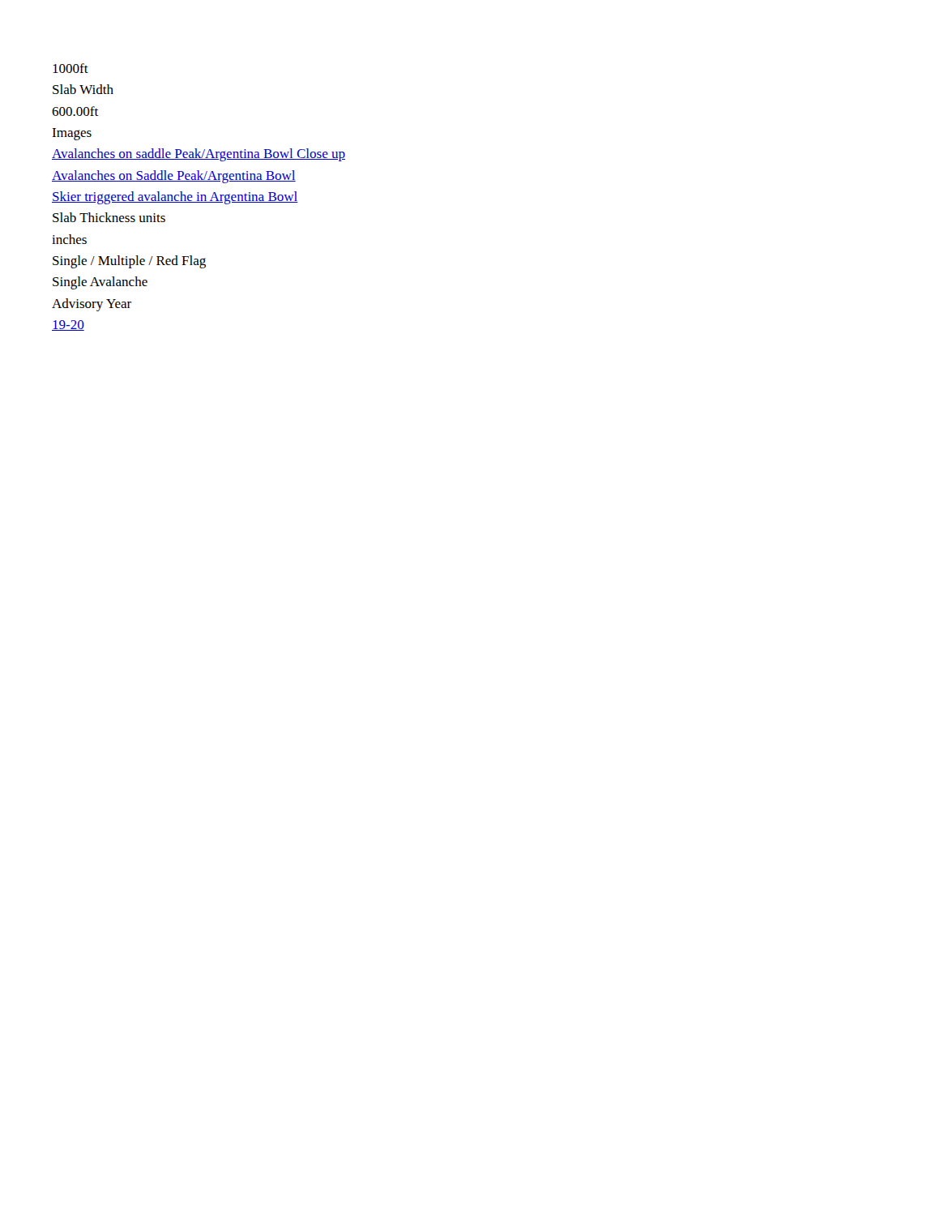1000ft
Slab Width
600.00ft
Images
Avalanches on saddle Peak/Argentina Bowl Close up
Avalanches on Saddle Peak/Argentina Bowl
Skier triggered avalanche in Argentina Bowl
Slab Thickness units
inches
Single / Multiple / Red Flag
Single Avalanche
Advisory Year
19-20